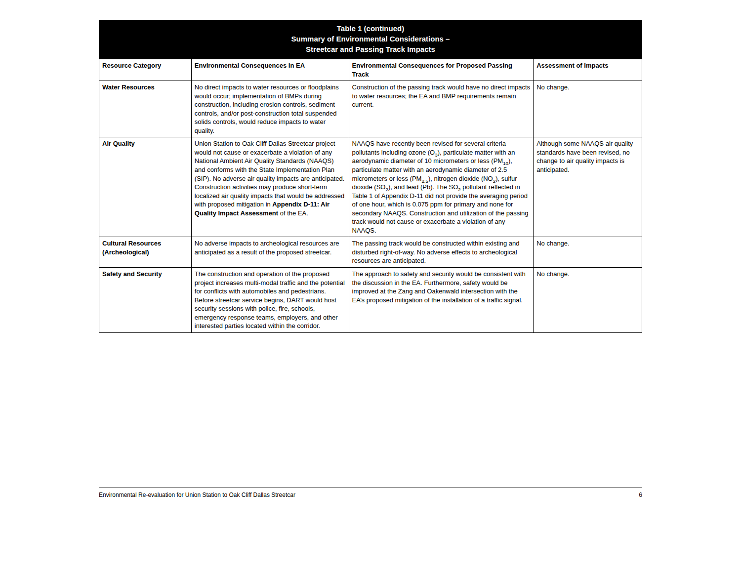Table 1 (continued) Summary of Environmental Considerations – Streetcar and Passing Track Impacts
| Resource Category | Environmental Consequences in EA | Environmental Consequences for Proposed Passing Track | Assessment of Impacts |
| --- | --- | --- | --- |
| Water Resources | No direct impacts to water resources or floodplains would occur; implementation of BMPs during construction, including erosion controls, sediment controls, and/or post-construction total suspended solids controls, would reduce impacts to water quality. | Construction of the passing track would have no direct impacts to water resources; the EA and BMP requirements remain current. | No change. |
| Air Quality | Union Station to Oak Cliff Dallas Streetcar project would not cause or exacerbate a violation of any National Ambient Air Quality Standards (NAAQS) and conforms with the State Implementation Plan (SIP). No adverse air quality impacts are anticipated. Construction activities may produce short-term localized air quality impacts that would be addressed with proposed mitigation in Appendix D-11: Air Quality Impact Assessment of the EA. | NAAQS have recently been revised for several criteria pollutants including ozone (O 3 ), particulate matter with an aerodynamic diameter of 10 micrometers or less (PM 10 ), particulate matter with an aerodynamic diameter of 2.5 micrometers or less (PM 2.5 ), nitrogen dioxide (NO 2 ), sulfur dioxide (SO 2 ), and lead (Pb). The SO 2 pollutant reflected in Table 1 of Appendix D-11 did not provide the averaging period of one hour, which is 0.075 ppm for primary and none for secondary NAAQS. Construction and utilization of the passing track would not cause or exacerbate a violation of any NAAQS. | Although some NAAQS air quality standards have been revised, no change to air quality impacts is anticipated. |
| Cultural Resources (Archeological) | No adverse impacts to archeological resources are anticipated as a result of the proposed streetcar. | The passing track would be constructed within existing and disturbed right-of-way. No adverse effects to archeological resources are anticipated. | No change. |
| Safety and Security | The construction and operation of the proposed project increases multi-modal traffic and the potential for conflicts with automobiles and pedestrians. Before streetcar service begins, DART would host security sessions with police, fire, schools, emergency response teams, employers, and other interested parties located within the corridor. | The approach to safety and security would be consistent with the discussion in the EA. Furthermore, safety would be improved at the Zang and Oakenwald intersection with the EA’s proposed mitigation of the installation of a traffic signal. | No change. |
Environmental Re-evaluation for Union Station to Oak Cliff Dallas Streetcar 6